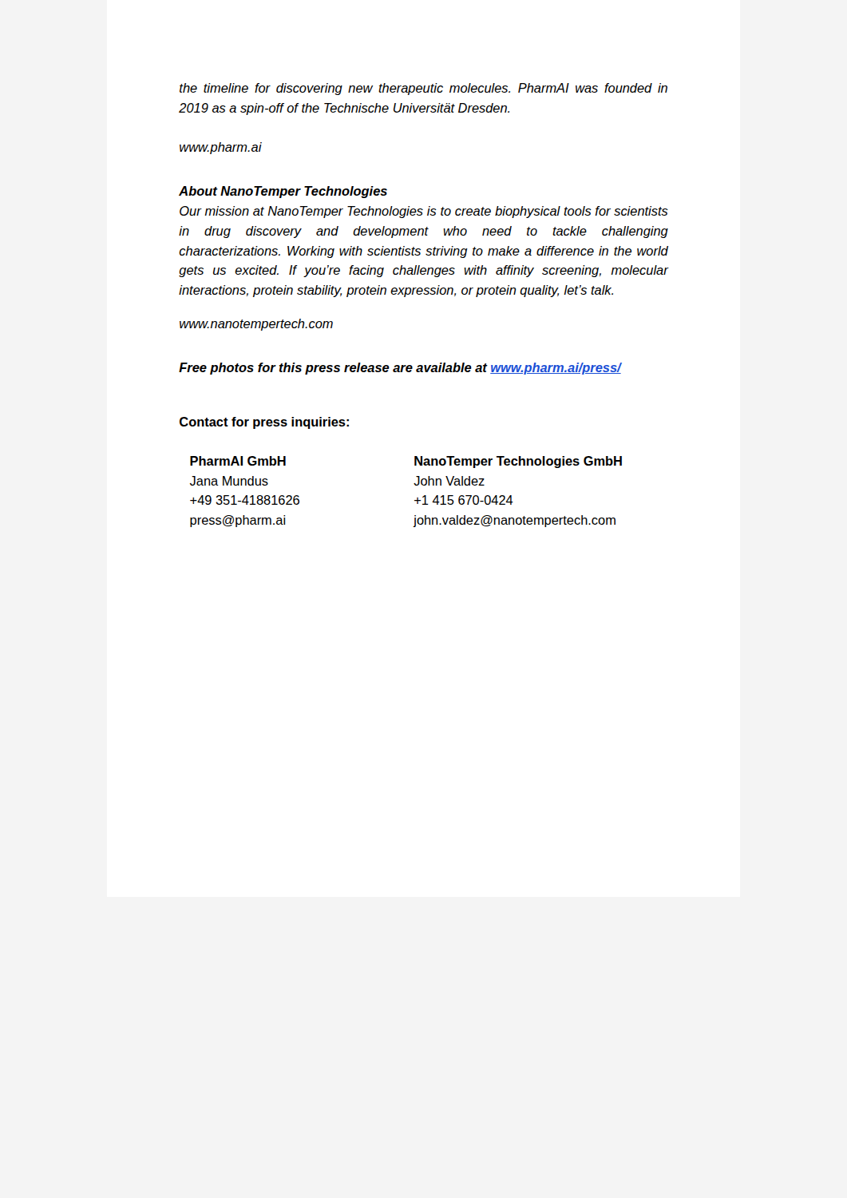the timeline for discovering new therapeutic molecules. PharmAI was founded in 2019 as a spin-off of the Technische Universität Dresden.
www.pharm.ai
About NanoTemper Technologies
Our mission at NanoTemper Technologies is to create biophysical tools for scientists in drug discovery and development who need to tackle challenging characterizations. Working with scientists striving to make a difference in the world gets us excited. If you’re facing challenges with affinity screening, molecular interactions, protein stability, protein expression, or protein quality, let’s talk.
www.nanotempertech.com
Free photos for this press release are available at www.pharm.ai/press/
Contact for press inquiries:
| PharmAI GmbH Jana Mundus +49 351-41881626 press@pharm.ai | NanoTemper Technologies GmbH John Valdez +1 415 670-0424 john.valdez@nanotempertech.com |